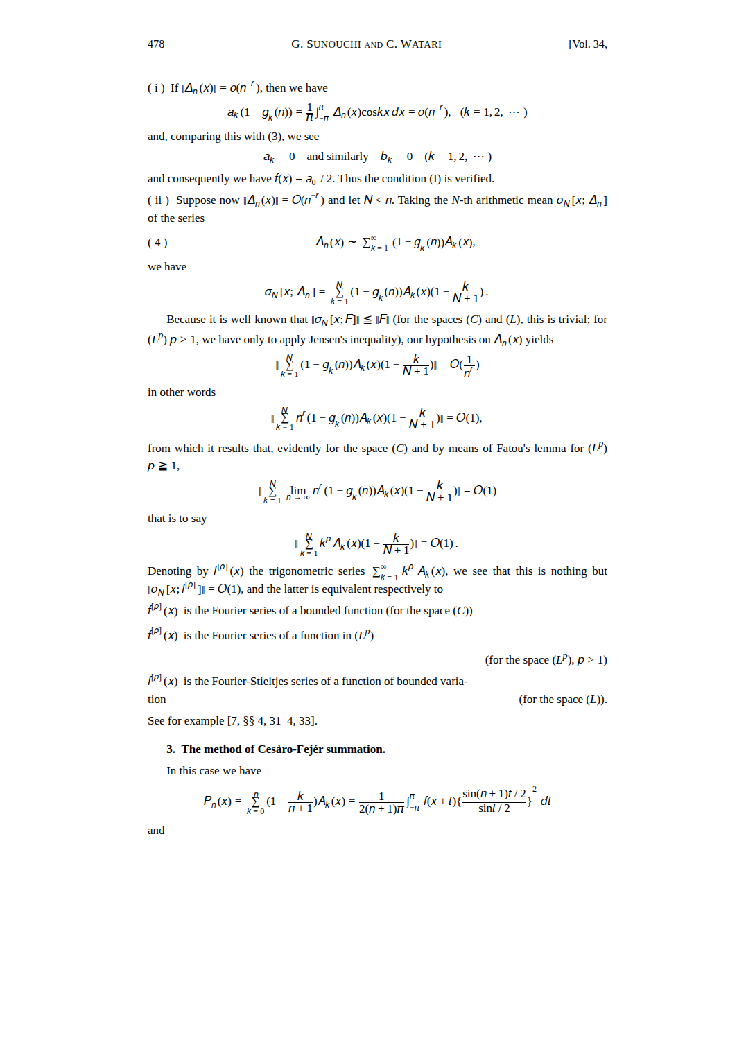478 G. SUNOUCHI and C. WATARI [Vol. 34,
( i ) If ‖Δn(x)‖=o(n−r), then we have
ak (1−gk(n)) = 1π ∫−ππ Δn(x) cos⁡kx dx =o(n−r) , (k=1,2,⋯)
and, comparing this with (3), we see
ak=0 and similarly bk=0 (k=1,2,⋯)
and consequently we have f(x)=a0/2. Thus the condition (I) is verified.
( ii ) Suppose now ‖Δn(x)‖=O(n−r) and let N<n. Taking the N-th arithmetic mean σN[x;Δn] of the series
( 4 ) Δn(x) ∼ ∑k=1∞ (1−gk(n)) Ak(x) ,
we have
σN[x;Δn] = ∑k=1N (1−gk(n)) Ak(x) ( 1−kN+1 ) .
Because it is well known that ‖σN[x;F]‖≦‖F‖ (for the spaces (C) and (L), this is trivial; for (Lp) p>1, we have only to apply Jensen's inequality), our hypothesis on Δn(x) yields
‖ ∑k=1N (1−gk(n)) Ak(x) (1−kN+1) ‖ = O(1nr)
in other words
‖ ∑k=1N nr (1−gk(n)) Ak(x) (1−kN+1) ‖ =O(1),
from which it results that, evidently for the space (C) and by means of Fatou's lemma for (Lp) p≧1,
‖ ∑k=1N limn→∞ nr (1−gk(n)) Ak(x) (1−kN+1) ‖ =O(1)
that is to say
‖ ∑k=1N kρ Ak(x) (1−kN+1) ‖ =O(1).
Denoting by f[ρ](x) the trigonometric series ∑k=1∞kρAk(x), we see that this is nothing but ‖σN[x;f[ρ]]‖=O(1), and the latter is equivalent respectively to
f[ρ](x) is the Fourier series of a bounded function (for the space (C))
f[ρ](x) is the Fourier series of a function in (Lp)
(for the space (Lp), p>1)
f[ρ](x) is the Fourier-Stieltjes series of a function of bounded varia-
tion (for the space (L)).
See for example [7, §§ 4, 31–4, 33].
3. The method of Cesàro-Fejér summation.
In this case we have
Pn(x) = ∑k=0n (1−kn+1) Ak(x) = 12(n+1)π ∫−ππ f(x+t) { sin⁡(n+1)t/2 sin⁡t/2 } 2 dt
and